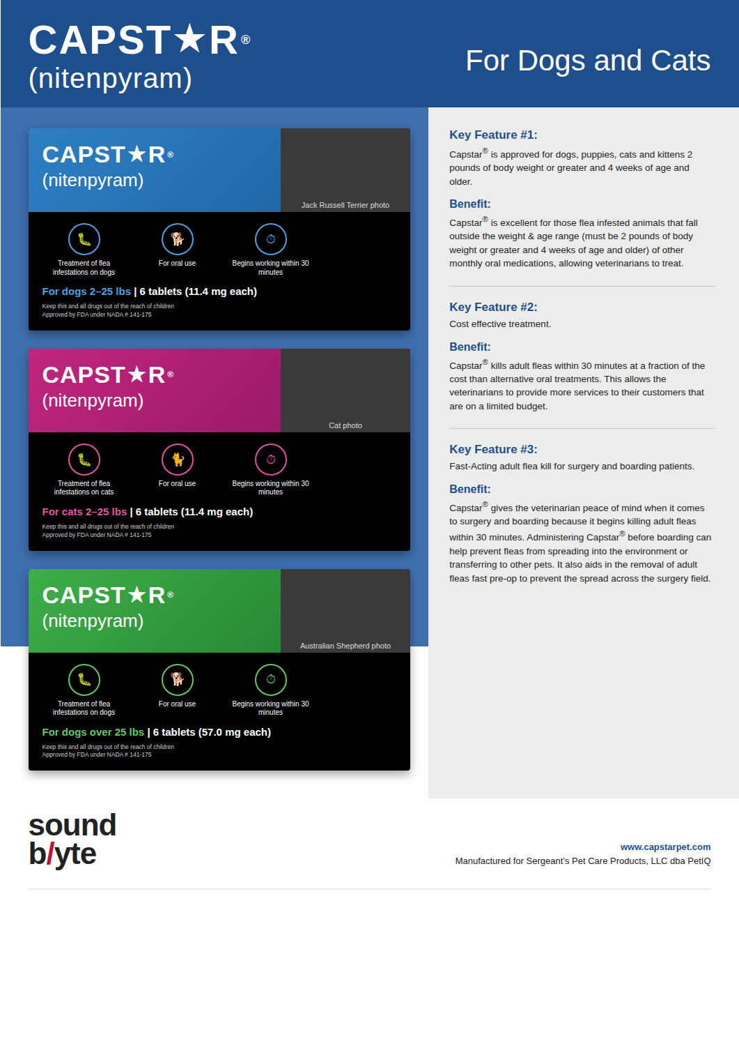CAPST★R®
(nitenpyram)
For Dogs and Cats
CAPST★R®
(nitenpyram)
11.4 mg
Jack Russell Terrier photo
🐛
Treatment of flea infestations on dogs
🐕
For oral use
⏱
Begins working within 30 minutes
For dogs 2–25 lbs | 6 tablets (11.4 mg each)
Keep this and all drugs out of the reach of children
Approved by FDA under NADA # 141-175
CAPST★R®
(nitenpyram)
11.4 mg
Cat photo
🐛
Treatment of flea infestations on cats
🐈
For oral use
⏱
Begins working within 30 minutes
For cats 2–25 lbs | 6 tablets (11.4 mg each)
Keep this and all drugs out of the reach of children
Approved by FDA under NADA # 141-175
CAPST★R®
(nitenpyram)
57.0 mg
Australian Shepherd photo
🐛
Treatment of flea infestations on dogs
🐕
For oral use
⏱
Begins working within 30 minutes
For dogs over 25 lbs | 6 tablets (57.0 mg each)
Keep this and all drugs out of the reach of children
Approved by FDA under NADA # 141-175
Key Feature #1:
Capstar® is approved for dogs, puppies, cats and kittens 2 pounds of body weight or greater and 4 weeks of age and older.
Benefit:
Capstar® is excellent for those flea infested animals that fall outside the weight & age range (must be 2 pounds of body weight or greater and 4 weeks of age and older) of other monthly oral medications, allowing veterinarians to treat.
Key Feature #2:
Cost effective treatment.
Benefit:
Capstar® kills adult fleas within 30 minutes at a fraction of the cost than alternative oral treatments. This allows the veterinarians to provide more services to their customers that are on a limited budget.
Key Feature #3:
Fast-Acting adult flea kill for surgery and boarding patients.
Benefit:
Capstar® gives the veterinarian peace of mind when it comes to surgery and boarding because it begins killing adult fleas within 30 minutes. Administering Capstar® before boarding can help prevent fleas from spreading into the environment or transferring to other pets. It also aids in the removal of adult fleas fast pre-op to prevent the spread across the surgery field.
sound
b/yte
www.capstarpet.com
Manufactured for Sergeant’s Pet Care Products, LLC dba PetIQ